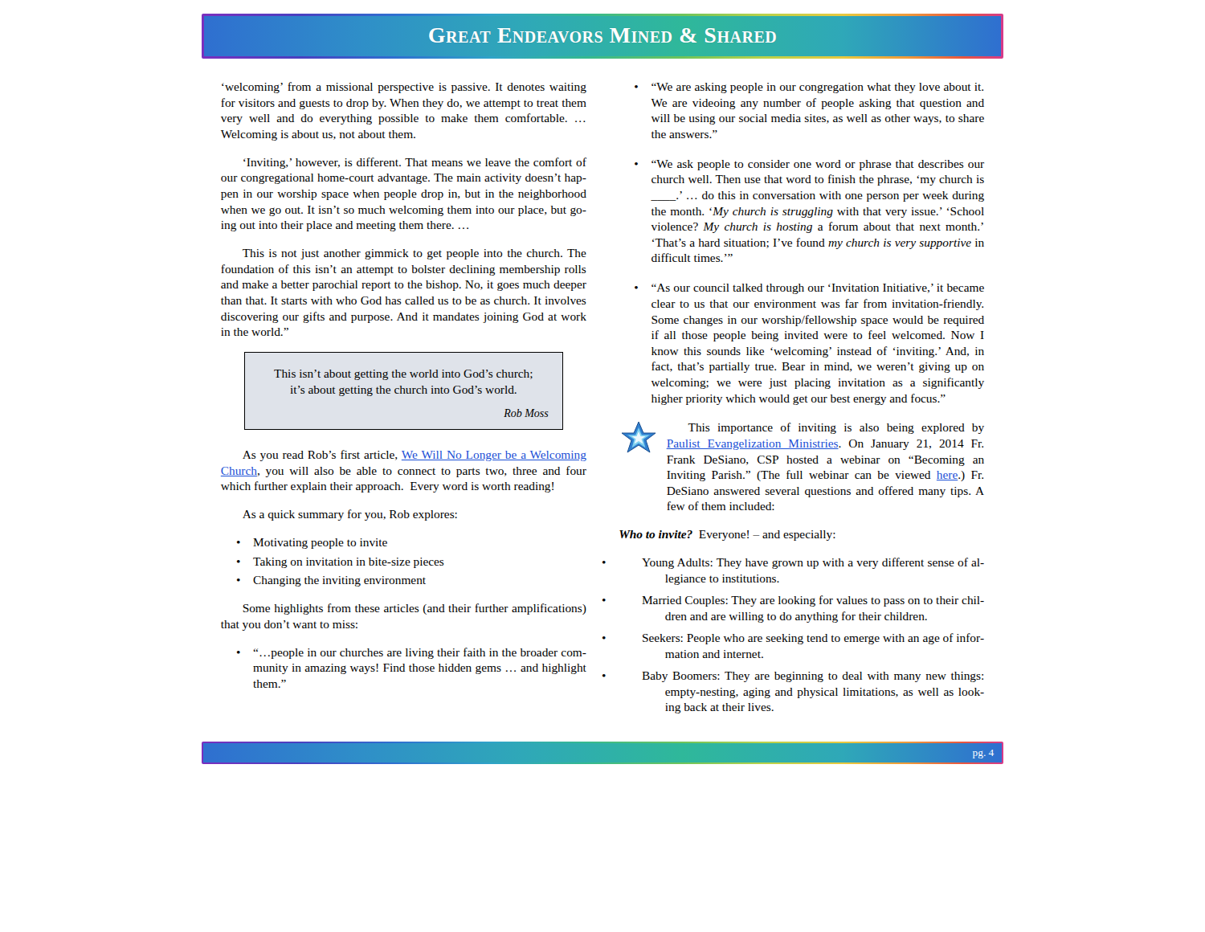Great Endeavors Mined & Shared
‘welcoming’ from a missional perspective is passive. It denotes waiting for visitors and guests to drop by. When they do, we attempt to treat them very well and do everything possible to make them comfortable. …Welcoming is about us, not about them.
‘Inviting,’ however, is different. That means we leave the comfort of our congregational home-court advantage. The main activity doesn’t happen in our worship space when people drop in, but in the neighborhood when we go out. It isn’t so much welcoming them into our place, but going out into their place and meeting them there. …
This is not just another gimmick to get people into the church. The foundation of this isn’t an attempt to bolster declining membership rolls and make a better parochial report to the bishop. No, it goes much deeper than that. It starts with who God has called us to be as church. It involves discovering our gifts and purpose. And it mandates joining God at work in the world.”
This isn’t about getting the world into God’s church;
it’s about getting the church into God’s world.
Rob Moss
As you read Rob’s first article, We Will No Longer be a Welcoming Church, you will also be able to connect to parts two, three and four which further explain their approach. Every word is worth reading!
As a quick summary for you, Rob explores:
Motivating people to invite
Taking on invitation in bite-size pieces
Changing the inviting environment
Some highlights from these articles (and their further amplifications) that you don’t want to miss:
“…people in our churches are living their faith in the broader community in amazing ways! Find those hidden gems … and highlight them.”
“We are asking people in our congregation what they love about it. We are videoing any number of people asking that question and will be using our social media sites, as well as other ways, to share the answers.”
“We ask people to consider one word or phrase that describes our church well. Then use that word to finish the phrase, ‘my church is ____.’ … do this in conversation with one person per week during the month. ‘My church is struggling with that very issue.’ ‘School violence? My church is hosting a forum about that next month.’ ‘That’s a hard situation; I’ve found my church is very supportive in difficult times.’”
“As our council talked through our ‘Invitation Initiative,’ it became clear to us that our environment was far from invitation-friendly. Some changes in our worship/fellowship space would be required if all those people being invited were to feel welcomed. Now I know this sounds like ‘welcoming’ instead of ‘inviting.’ And, in fact, that’s partially true. Bear in mind, we weren’t giving up on welcoming; we were just placing invitation as a significantly higher priority which would get our best energy and focus.”
This importance of inviting is also being explored by Paulist Evangelization Ministries. On January 21, 2014 Fr. Frank DeSiano, CSP hosted a webinar on “Becoming an Inviting Parish.” (The full webinar can be viewed here.) Fr. DeSiano answered several questions and offered many tips. A few of them included:
Who to invite? Everyone! – and especially:
Young Adults: They have grown up with a very different sense of allegiance to institutions.
Married Couples: They are looking for values to pass on to their children and are willing to do anything for their children.
Seekers: People who are seeking tend to emerge with an age of information and internet.
Baby Boomers: They are beginning to deal with many new things: empty-nesting, aging and physical limitations, as well as looking back at their lives.
pg. 4